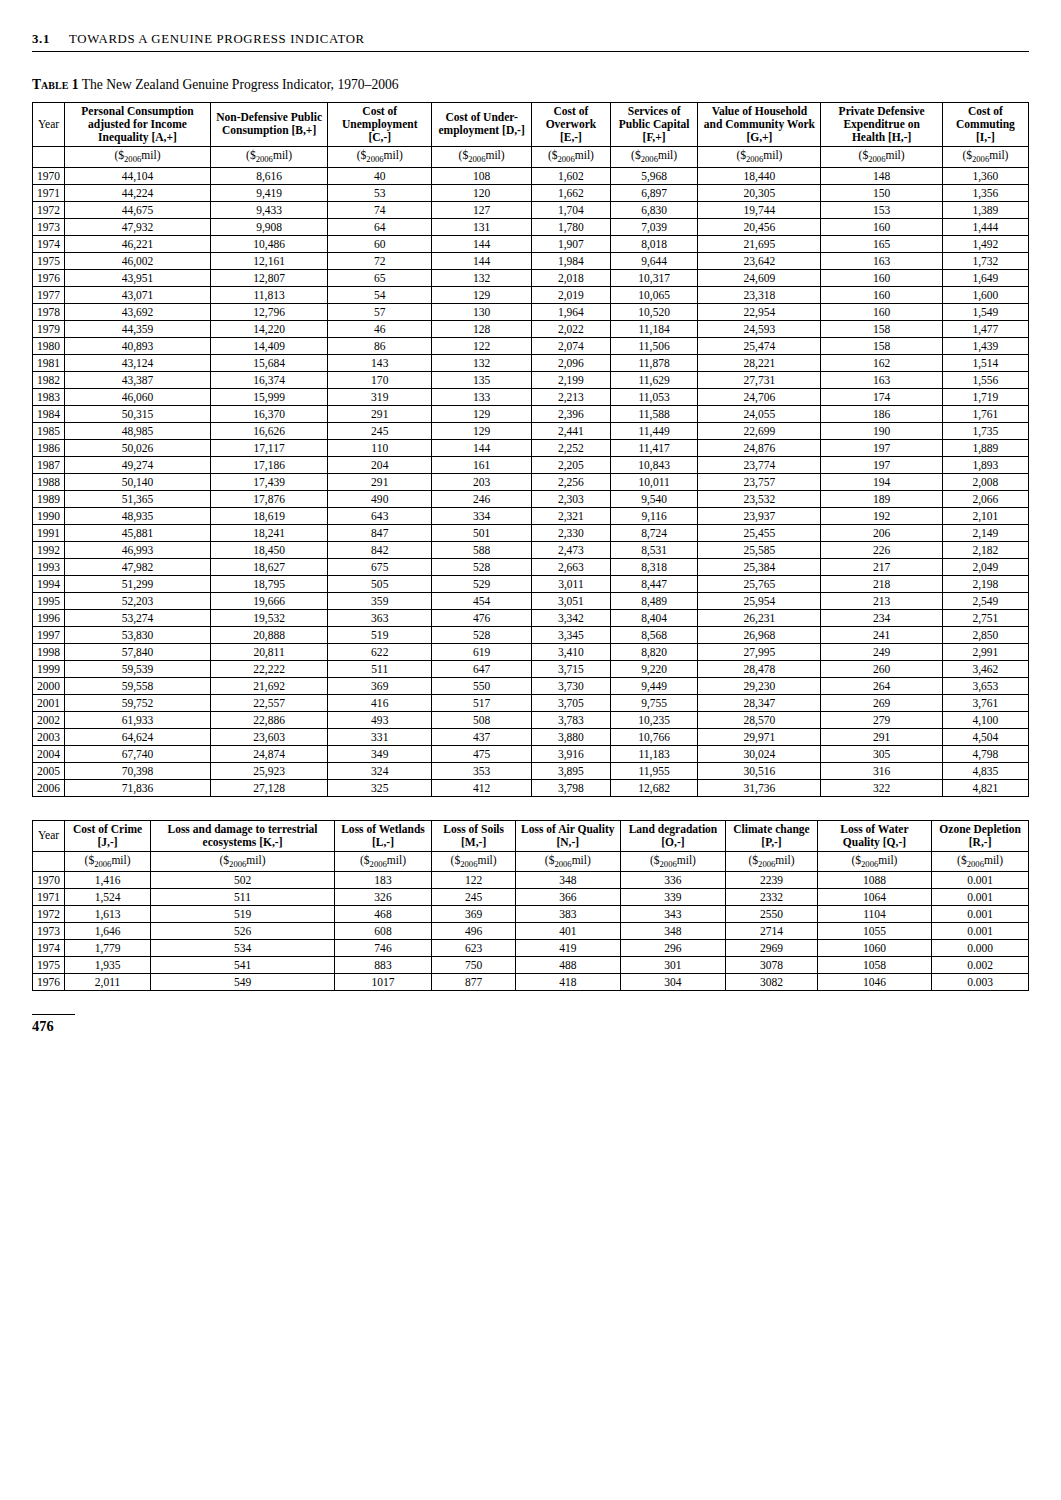3.1 Towards a Genuine Progress Indicator
Table 1 The New Zealand Genuine Progress Indicator, 1970–2006
| Year | Personal Consumption adjusted for Income Inequality [A,+] | Non-Defensive Public Consumption [B,+] | Cost of Unemployment [C,-] | Cost of Under-employment [D,-] | Cost of Overwork [E,-] | Services of Public Capital [F,+] | Value of Household and Community Work [G,+] | Private Defensive Expenditrue on Health [H,-] | Cost of Commuting [I,-] |
| --- | --- | --- | --- | --- | --- | --- | --- | --- | --- |
| | ($ 2006 mil) | ($ 2006 mil) | ($ 2006 mil) | ($ 2006 mil) | ($ 2006 mil) | ($ 2006 mil) | ($ 2006 mil) | ($ 2006 mil) | ($ 2006 mil) |
| 1970 | 44,104 | 8,616 | 40 | 108 | 1,602 | 5,968 | 18,440 | 148 | 1,360 |
| 1971 | 44,224 | 9,419 | 53 | 120 | 1,662 | 6,897 | 20,305 | 150 | 1,356 |
| 1972 | 44,675 | 9,433 | 74 | 127 | 1,704 | 6,830 | 19,744 | 153 | 1,389 |
| 1973 | 47,932 | 9,908 | 64 | 131 | 1,780 | 7,039 | 20,456 | 160 | 1,444 |
| 1974 | 46,221 | 10,486 | 60 | 144 | 1,907 | 8,018 | 21,695 | 165 | 1,492 |
| 1975 | 46,002 | 12,161 | 72 | 144 | 1,984 | 9,644 | 23,642 | 163 | 1,732 |
| 1976 | 43,951 | 12,807 | 65 | 132 | 2,018 | 10,317 | 24,609 | 160 | 1,649 |
| 1977 | 43,071 | 11,813 | 54 | 129 | 2,019 | 10,065 | 23,318 | 160 | 1,600 |
| 1978 | 43,692 | 12,796 | 57 | 130 | 1,964 | 10,520 | 22,954 | 160 | 1,549 |
| 1979 | 44,359 | 14,220 | 46 | 128 | 2,022 | 11,184 | 24,593 | 158 | 1,477 |
| 1980 | 40,893 | 14,409 | 86 | 122 | 2,074 | 11,506 | 25,474 | 158 | 1,439 |
| 1981 | 43,124 | 15,684 | 143 | 132 | 2,096 | 11,878 | 28,221 | 162 | 1,514 |
| 1982 | 43,387 | 16,374 | 170 | 135 | 2,199 | 11,629 | 27,731 | 163 | 1,556 |
| 1983 | 46,060 | 15,999 | 319 | 133 | 2,213 | 11,053 | 24,706 | 174 | 1,719 |
| 1984 | 50,315 | 16,370 | 291 | 129 | 2,396 | 11,588 | 24,055 | 186 | 1,761 |
| 1985 | 48,985 | 16,626 | 245 | 129 | 2,441 | 11,449 | 22,699 | 190 | 1,735 |
| 1986 | 50,026 | 17,117 | 110 | 144 | 2,252 | 11,417 | 24,876 | 197 | 1,889 |
| 1987 | 49,274 | 17,186 | 204 | 161 | 2,205 | 10,843 | 23,774 | 197 | 1,893 |
| 1988 | 50,140 | 17,439 | 291 | 203 | 2,256 | 10,011 | 23,757 | 194 | 2,008 |
| 1989 | 51,365 | 17,876 | 490 | 246 | 2,303 | 9,540 | 23,532 | 189 | 2,066 |
| 1990 | 48,935 | 18,619 | 643 | 334 | 2,321 | 9,116 | 23,937 | 192 | 2,101 |
| 1991 | 45,881 | 18,241 | 847 | 501 | 2,330 | 8,724 | 25,455 | 206 | 2,149 |
| 1992 | 46,993 | 18,450 | 842 | 588 | 2,473 | 8,531 | 25,585 | 226 | 2,182 |
| 1993 | 47,982 | 18,627 | 675 | 528 | 2,663 | 8,318 | 25,384 | 217 | 2,049 |
| 1994 | 51,299 | 18,795 | 505 | 529 | 3,011 | 8,447 | 25,765 | 218 | 2,198 |
| 1995 | 52,203 | 19,666 | 359 | 454 | 3,051 | 8,489 | 25,954 | 213 | 2,549 |
| 1996 | 53,274 | 19,532 | 363 | 476 | 3,342 | 8,404 | 26,231 | 234 | 2,751 |
| 1997 | 53,830 | 20,888 | 519 | 528 | 3,345 | 8,568 | 26,968 | 241 | 2,850 |
| 1998 | 57,840 | 20,811 | 622 | 619 | 3,410 | 8,820 | 27,995 | 249 | 2,991 |
| 1999 | 59,539 | 22,222 | 511 | 647 | 3,715 | 9,220 | 28,478 | 260 | 3,462 |
| 2000 | 59,558 | 21,692 | 369 | 550 | 3,730 | 9,449 | 29,230 | 264 | 3,653 |
| 2001 | 59,752 | 22,557 | 416 | 517 | 3,705 | 9,755 | 28,347 | 269 | 3,761 |
| 2002 | 61,933 | 22,886 | 493 | 508 | 3,783 | 10,235 | 28,570 | 279 | 4,100 |
| 2003 | 64,624 | 23,603 | 331 | 437 | 3,880 | 10,766 | 29,971 | 291 | 4,504 |
| 2004 | 67,740 | 24,874 | 349 | 475 | 3,916 | 11,183 | 30,024 | 305 | 4,798 |
| 2005 | 70,398 | 25,923 | 324 | 353 | 3,895 | 11,955 | 30,516 | 316 | 4,835 |
| 2006 | 71,836 | 27,128 | 325 | 412 | 3,798 | 12,682 | 31,736 | 322 | 4,821 |
| Year | Cost of Crime [J,-] | Loss and damage to terrestrial ecosystems [K,-] | Loss of Wetlands [L,-] | Loss of Soils [M,-] | Loss of Air Quality [N,-] | Land degradation [O,-] | Climate change [P,-] | Loss of Water Quality [Q,-] | Ozone Depletion [R,-] |
| --- | --- | --- | --- | --- | --- | --- | --- | --- | --- |
| | ($ 2006 mil) | ($ 2006 mil) | ($ 2006 mil) | ($ 2006 mil) | ($ 2006 mil) | ($ 2006 mil) | ($ 2006 mil) | ($ 2006 mil) | ($ 2006 mil) |
| 1970 | 1,416 | 502 | 183 | 122 | 348 | 336 | 2239 | 1088 | 0.001 |
| 1971 | 1,524 | 511 | 326 | 245 | 366 | 339 | 2332 | 1064 | 0.001 |
| 1972 | 1,613 | 519 | 468 | 369 | 383 | 343 | 2550 | 1104 | 0.001 |
| 1973 | 1,646 | 526 | 608 | 496 | 401 | 348 | 2714 | 1055 | 0.001 |
| 1974 | 1,779 | 534 | 746 | 623 | 419 | 296 | 2969 | 1060 | 0.000 |
| 1975 | 1,935 | 541 | 883 | 750 | 488 | 301 | 3078 | 1058 | 0.002 |
| 1976 | 2,011 | 549 | 1017 | 877 | 418 | 304 | 3082 | 1046 | 0.003 |
476